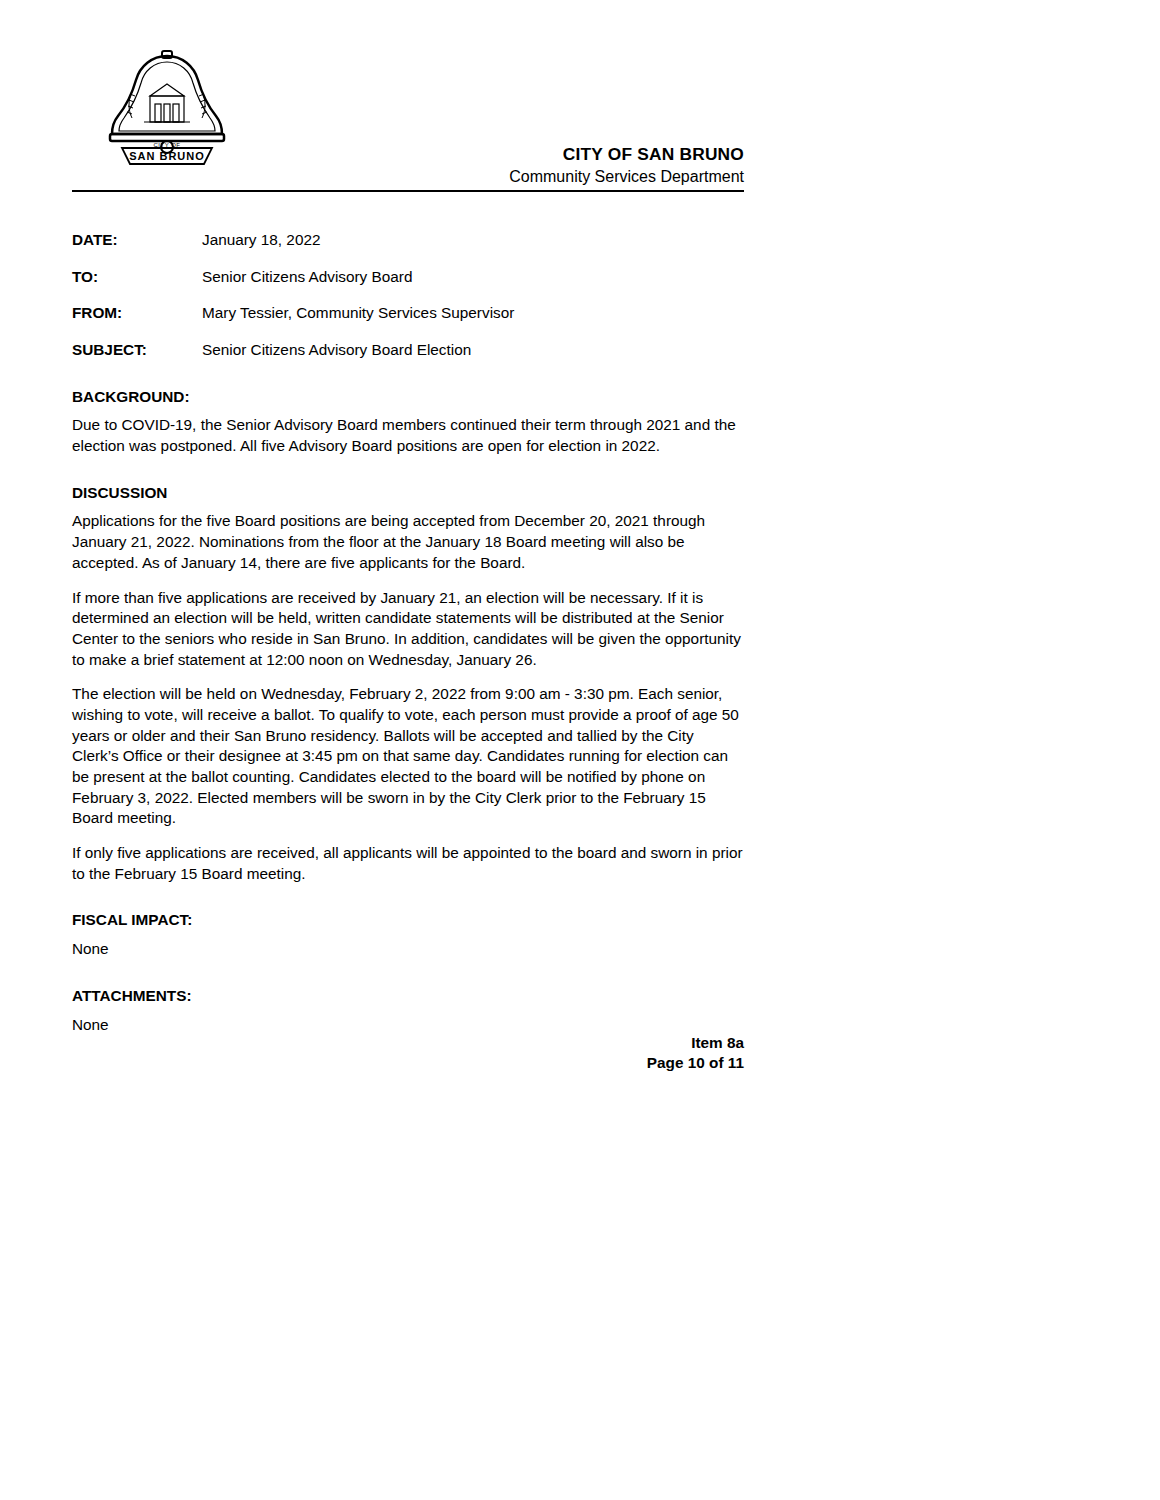SAN BRUNO CITY OF
CITY OF SAN BRUNO
Community Services Department
DATE:
January 18, 2022
TO:
Senior Citizens Advisory Board
FROM:
Mary Tessier, Community Services Supervisor
SUBJECT:
Senior Citizens Advisory Board Election
BACKGROUND:
Due to COVID-19, the Senior Advisory Board members continued their term through 2021 and the election was postponed. All five Advisory Board positions are open for election in 2022.
DISCUSSION
Applications for the five Board positions are being accepted from December 20, 2021 through January 21, 2022. Nominations from the floor at the January 18 Board meeting will also be accepted. As of January 14, there are five applicants for the Board.
If more than five applications are received by January 21, an election will be necessary. If it is determined an election will be held, written candidate statements will be distributed at the Senior Center to the seniors who reside in San Bruno. In addition, candidates will be given the opportunity to make a brief statement at 12:00 noon on Wednesday, January 26.
The election will be held on Wednesday, February 2, 2022 from 9:00 am - 3:30 pm. Each senior, wishing to vote, will receive a ballot. To qualify to vote, each person must provide a proof of age 50 years or older and their San Bruno residency. Ballots will be accepted and tallied by the City Clerk’s Office or their designee at 3:45 pm on that same day. Candidates running for election can be present at the ballot counting. Candidates elected to the board will be notified by phone on February 3, 2022. Elected members will be sworn in by the City Clerk prior to the February 15 Board meeting.
If only five applications are received, all applicants will be appointed to the board and sworn in prior to the February 15 Board meeting.
FISCAL IMPACT:
None
ATTACHMENTS:
None
Item 8a
Page 10 of 11